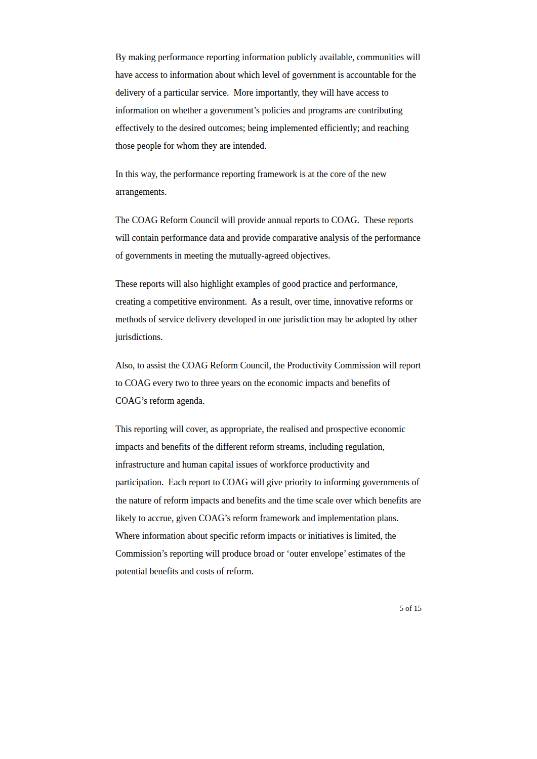By making performance reporting information publicly available, communities will have access to information about which level of government is accountable for the delivery of a particular service. More importantly, they will have access to information on whether a government’s policies and programs are contributing effectively to the desired outcomes; being implemented efficiently; and reaching those people for whom they are intended.
In this way, the performance reporting framework is at the core of the new arrangements.
The COAG Reform Council will provide annual reports to COAG. These reports will contain performance data and provide comparative analysis of the performance of governments in meeting the mutually-agreed objectives.
These reports will also highlight examples of good practice and performance, creating a competitive environment. As a result, over time, innovative reforms or methods of service delivery developed in one jurisdiction may be adopted by other jurisdictions.
Also, to assist the COAG Reform Council, the Productivity Commission will report to COAG every two to three years on the economic impacts and benefits of COAG’s reform agenda.
This reporting will cover, as appropriate, the realised and prospective economic impacts and benefits of the different reform streams, including regulation, infrastructure and human capital issues of workforce productivity and participation. Each report to COAG will give priority to informing governments of the nature of reform impacts and benefits and the time scale over which benefits are likely to accrue, given COAG’s reform framework and implementation plans. Where information about specific reform impacts or initiatives is limited, the Commission’s reporting will produce broad or ‘outer envelope’ estimates of the potential benefits and costs of reform.
5 of 15